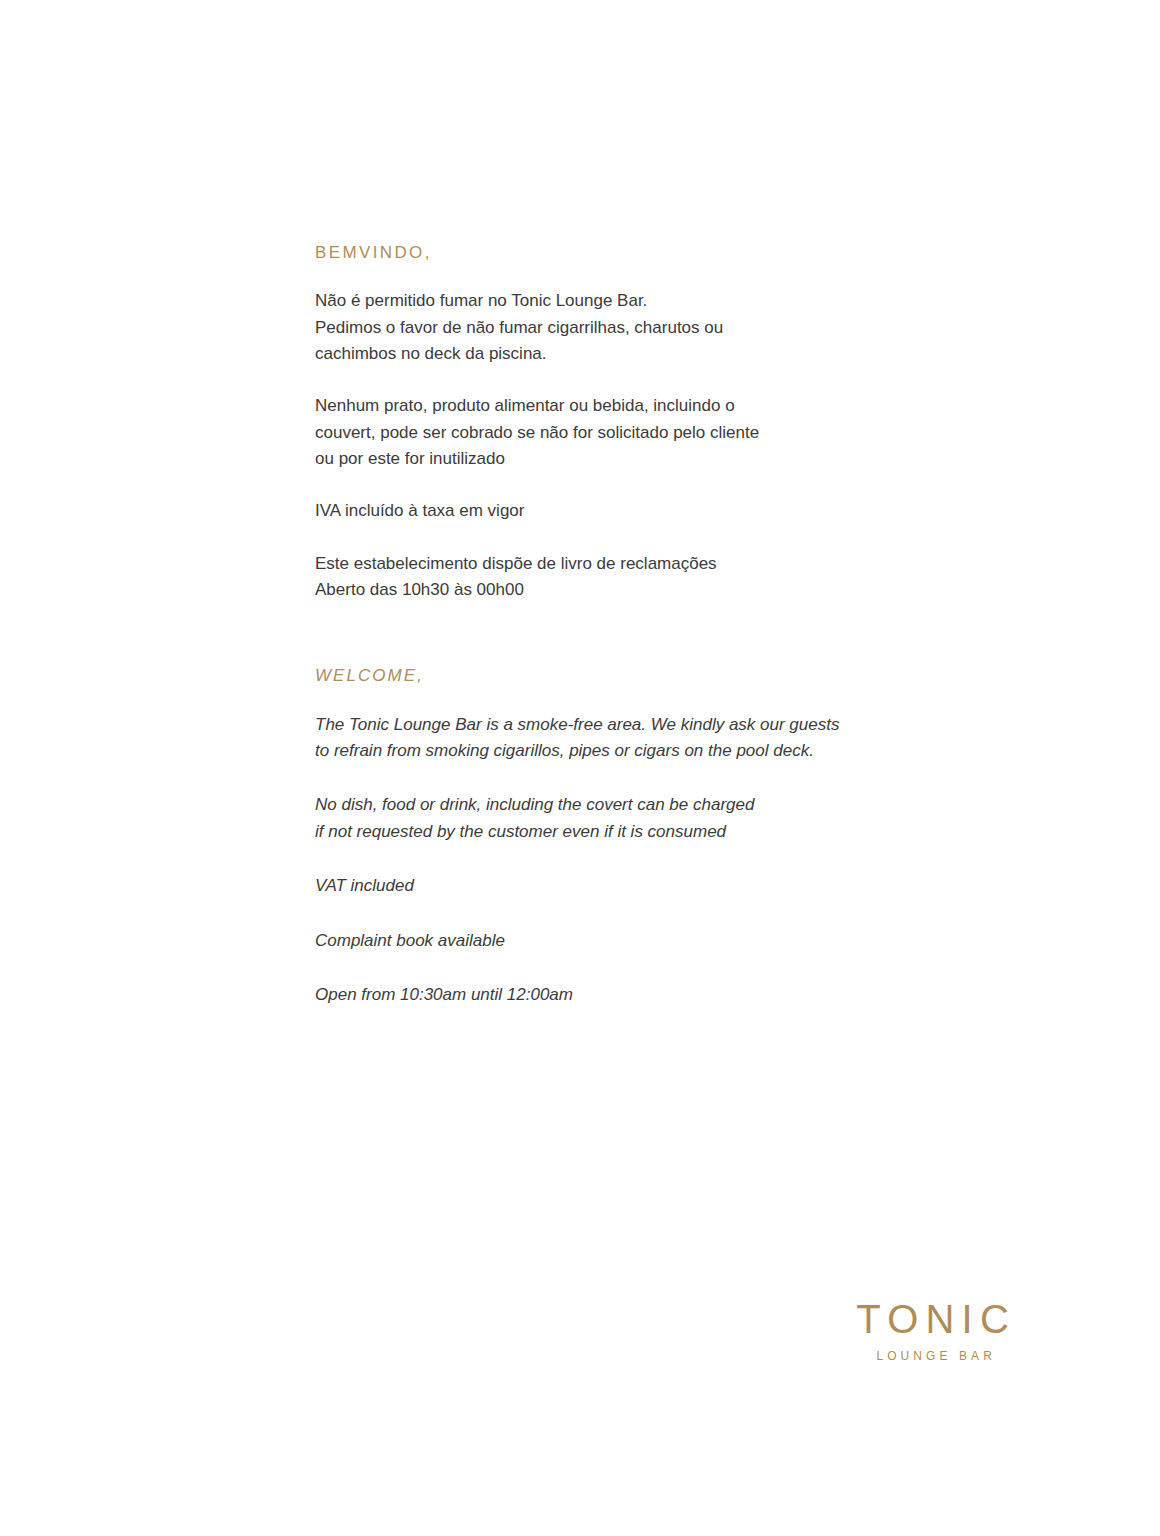BEMVINDO,
Não é permitido fumar no Tonic Lounge Bar.
Pedimos o favor de não fumar cigarrilhas, charutos ou
cachimbos no deck da piscina.
Nenhum prato, produto alimentar ou bebida, incluindo o
couvert, pode ser cobrado se não for solicitado pelo cliente
ou por este for inutilizado
IVA incluído à taxa em vigor
Este estabelecimento dispõe de livro de reclamações
Aberto das 10h30 às 00h00
WELCOME,
The Tonic Lounge Bar is a smoke-free area. We kindly ask our guests
to refrain from smoking cigarillos, pipes or cigars on the pool deck.
No dish, food or drink, including the covert can be charged
if not requested by the customer even if it is consumed
VAT included
Complaint book available
Open from 10:30am until 12:00am
TONIC
LOUNGE BAR